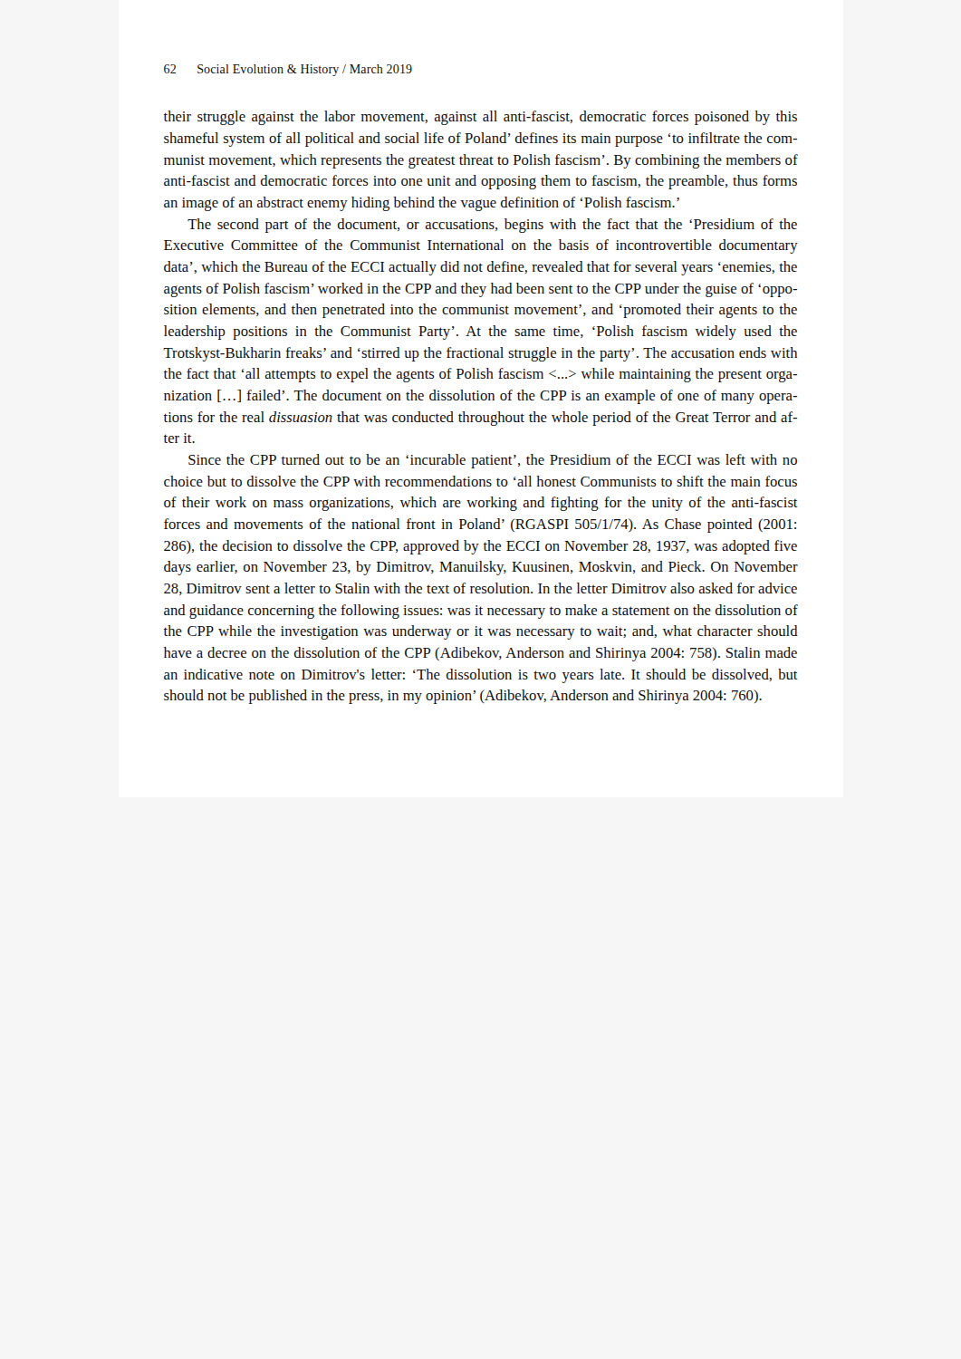62 Social Evolution & History / March 2019
their struggle against the labor movement, against all anti-fascist, democratic forces poisoned by this shameful system of all political and social life of Poland’ defines its main purpose ‘to infiltrate the communist movement, which represents the greatest threat to Polish fascism’. By combining the members of anti-fascist and democratic forces into one unit and opposing them to fascism, the preamble, thus forms an image of an abstract enemy hiding behind the vague definition of ‘Polish fascism.’
The second part of the document, or accusations, begins with the fact that the ‘Presidium of the Executive Committee of the Communist International on the basis of incontrovertible documentary data’, which the Bureau of the ECCI actually did not define, revealed that for several years ‘enemies, the agents of Polish fascism’ worked in the CPP and they had been sent to the CPP under the guise of ‘opposition elements, and then penetrated into the communist movement’, and ‘promoted their agents to the leadership positions in the Communist Party’. At the same time, ‘Polish fascism widely used the Trotskyst-Bukharin freaks’ and ‘stirred up the fractional struggle in the party’. The accusation ends with the fact that ‘all attempts to expel the agents of Polish fascism <...> while maintaining the present organization […] failed’. The document on the dissolution of the CPP is an example of one of many operations for the real dissuasion that was conducted throughout the whole period of the Great Terror and after it.
Since the CPP turned out to be an ‘incurable patient’, the Presidium of the ECCI was left with no choice but to dissolve the CPP with recommendations to ‘all honest Communists to shift the main focus of their work on mass organizations, which are working and fighting for the unity of the anti-fascist forces and movements of the national front in Poland’ (RGASPI 505/1/74). As Chase pointed (2001: 286), the decision to dissolve the CPP, approved by the ECCI on November 28, 1937, was adopted five days earlier, on November 23, by Dimitrov, Manuilsky, Kuusinen, Moskvin, and Pieck. On November 28, Dimitrov sent a letter to Stalin with the text of resolution. In the letter Dimitrov also asked for advice and guidance concerning the following issues: was it necessary to make a statement on the dissolution of the CPP while the investigation was underway or it was necessary to wait; and, what character should have a decree on the dissolution of the CPP (Adibekov, Anderson and Shirinya 2004: 758). Stalin made an indicative note on Dimitrov's letter: ‘The dissolution is two years late. It should be dissolved, but should not be published in the press, in my opinion’ (Adibekov, Anderson and Shirinya 2004: 760).